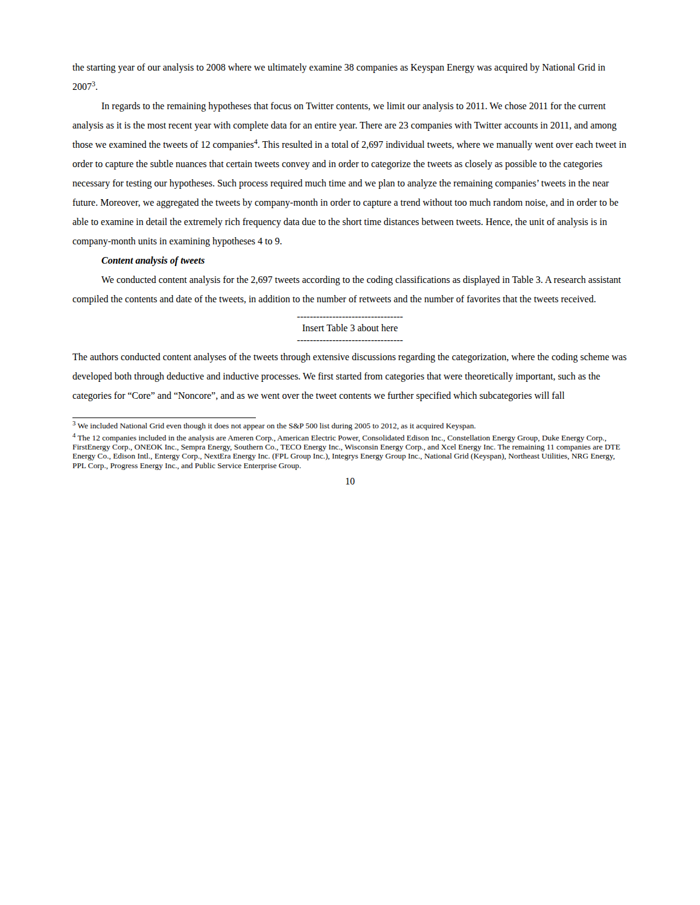the starting year of our analysis to 2008 where we ultimately examine 38 companies as Keyspan Energy was acquired by National Grid in 20073.
In regards to the remaining hypotheses that focus on Twitter contents, we limit our analysis to 2011. We chose 2011 for the current analysis as it is the most recent year with complete data for an entire year. There are 23 companies with Twitter accounts in 2011, and among those we examined the tweets of 12 companies4. This resulted in a total of 2,697 individual tweets, where we manually went over each tweet in order to capture the subtle nuances that certain tweets convey and in order to categorize the tweets as closely as possible to the categories necessary for testing our hypotheses. Such process required much time and we plan to analyze the remaining companies’ tweets in the near future. Moreover, we aggregated the tweets by company-month in order to capture a trend without too much random noise, and in order to be able to examine in detail the extremely rich frequency data due to the short time distances between tweets. Hence, the unit of analysis is in company-month units in examining hypotheses 4 to 9.
Content analysis of tweets
We conducted content analysis for the 2,697 tweets according to the coding classifications as displayed in Table 3. A research assistant compiled the contents and date of the tweets, in addition to the number of retweets and the number of favorites that the tweets received.
---------------------------------
Insert Table 3 about here
---------------------------------
The authors conducted content analyses of the tweets through extensive discussions regarding the categorization, where the coding scheme was developed both through deductive and inductive processes. We first started from categories that were theoretically important, such as the categories for “Core” and “Noncore”, and as we went over the tweet contents we further specified which subcategories will fall
3 We included National Grid even though it does not appear on the S&P 500 list during 2005 to 2012, as it acquired Keyspan.
4 The 12 companies included in the analysis are Ameren Corp., American Electric Power, Consolidated Edison Inc., Constellation Energy Group, Duke Energy Corp., FirstEnergy Corp., ONEOK Inc., Sempra Energy, Southern Co., TECO Energy Inc., Wisconsin Energy Corp., and Xcel Energy Inc. The remaining 11 companies are DTE Energy Co., Edison Intl., Entergy Corp., NextEra Energy Inc. (FPL Group Inc.), Integrys Energy Group Inc., National Grid (Keyspan), Northeast Utilities, NRG Energy, PPL Corp., Progress Energy Inc., and Public Service Enterprise Group.
10